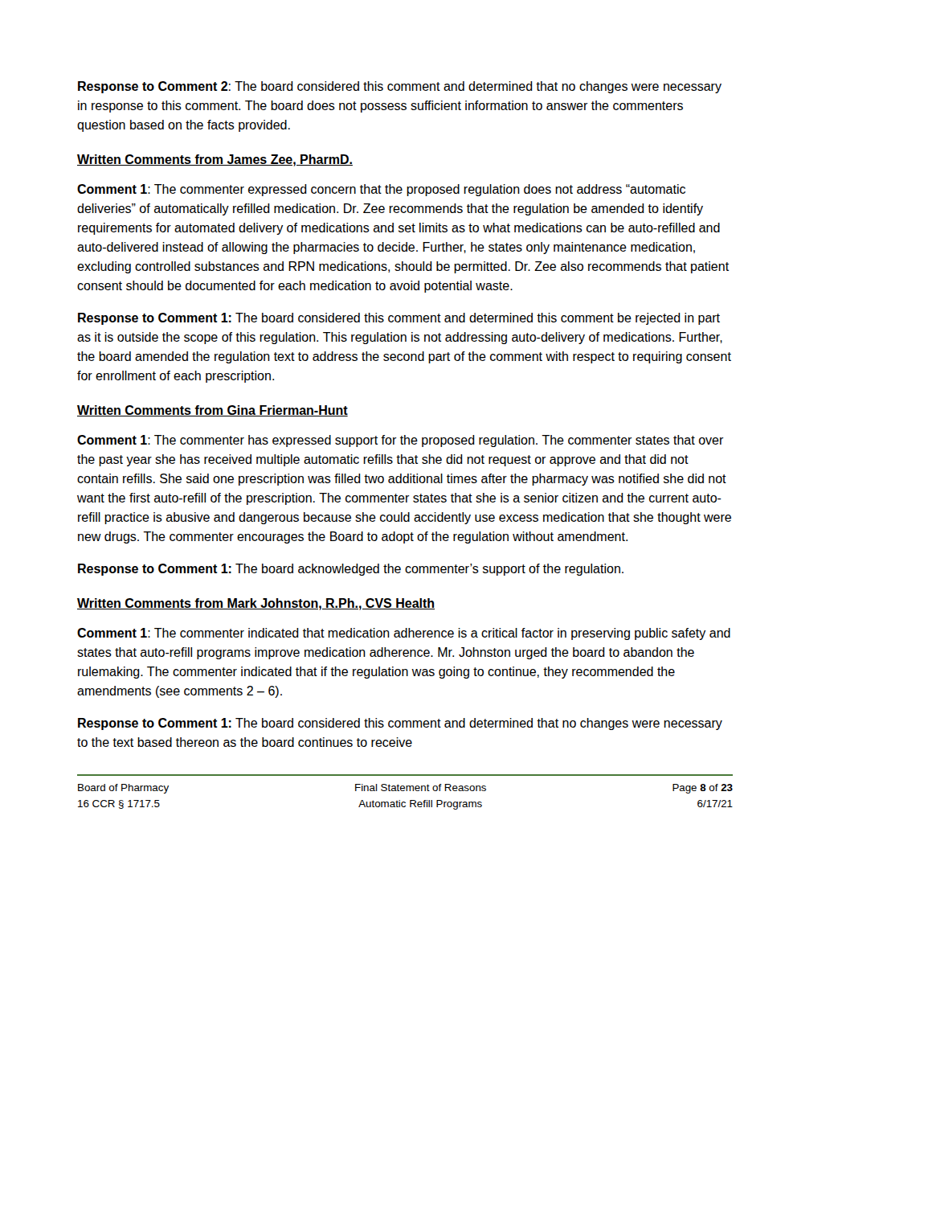Response to Comment 2: The board considered this comment and determined that no changes were necessary in response to this comment. The board does not possess sufficient information to answer the commenters question based on the facts provided.
Written Comments from James Zee, PharmD.
Comment 1: The commenter expressed concern that the proposed regulation does not address “automatic deliveries” of automatically refilled medication. Dr. Zee recommends that the regulation be amended to identify requirements for automated delivery of medications and set limits as to what medications can be auto-refilled and auto-delivered instead of allowing the pharmacies to decide. Further, he states only maintenance medication, excluding controlled substances and RPN medications, should be permitted. Dr. Zee also recommends that patient consent should be documented for each medication to avoid potential waste.
Response to Comment 1: The board considered this comment and determined this comment be rejected in part as it is outside the scope of this regulation. This regulation is not addressing auto-delivery of medications. Further, the board amended the regulation text to address the second part of the comment with respect to requiring consent for enrollment of each prescription.
Written Comments from Gina Frierman-Hunt
Comment 1: The commenter has expressed support for the proposed regulation. The commenter states that over the past year she has received multiple automatic refills that she did not request or approve and that did not contain refills. She said one prescription was filled two additional times after the pharmacy was notified she did not want the first auto-refill of the prescription. The commenter states that she is a senior citizen and the current auto-refill practice is abusive and dangerous because she could accidently use excess medication that she thought were new drugs. The commenter encourages the Board to adopt of the regulation without amendment.
Response to Comment 1: The board acknowledged the commenter’s support of the regulation.
Written Comments from Mark Johnston, R.Ph., CVS Health
Comment 1: The commenter indicated that medication adherence is a critical factor in preserving public safety and states that auto-refill programs improve medication adherence. Mr. Johnston urged the board to abandon the rulemaking. The commenter indicated that if the regulation was going to continue, they recommended the amendments (see comments 2 – 6).
Response to Comment 1: The board considered this comment and determined that no changes were necessary to the text based thereon as the board continues to receive
Board of Pharmacy 16 CCR § 1717.5
Final Statement of Reasons Automatic Refill Programs
Page 8 of 23 6/17/21